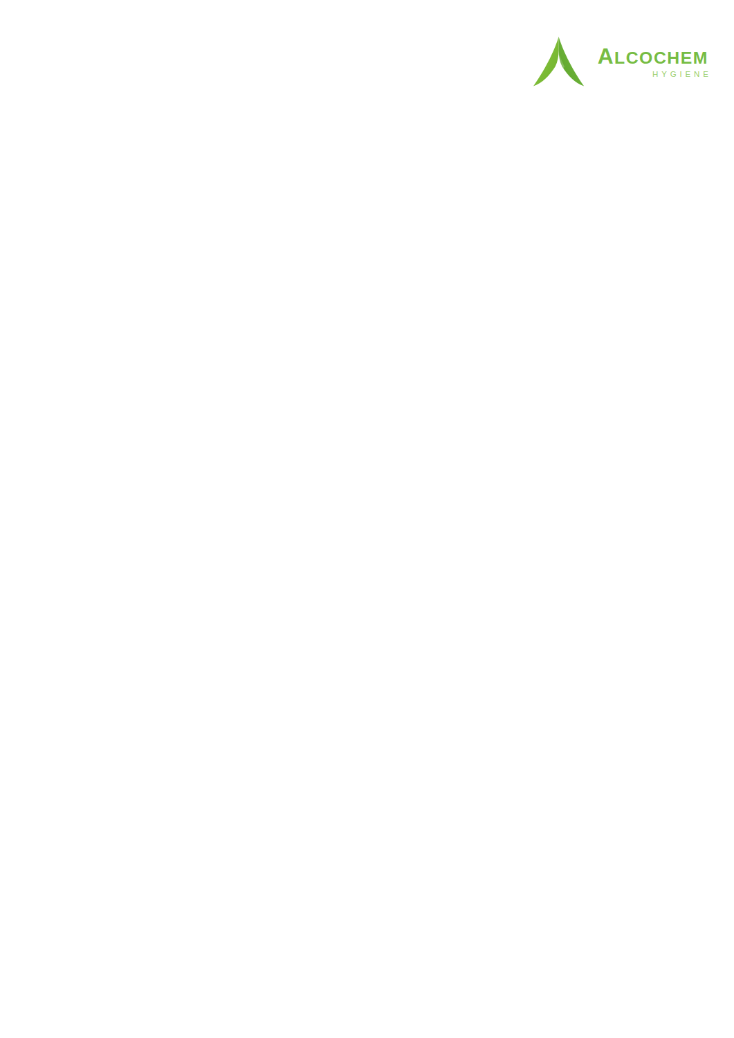ALCOCHEM
Hygiene